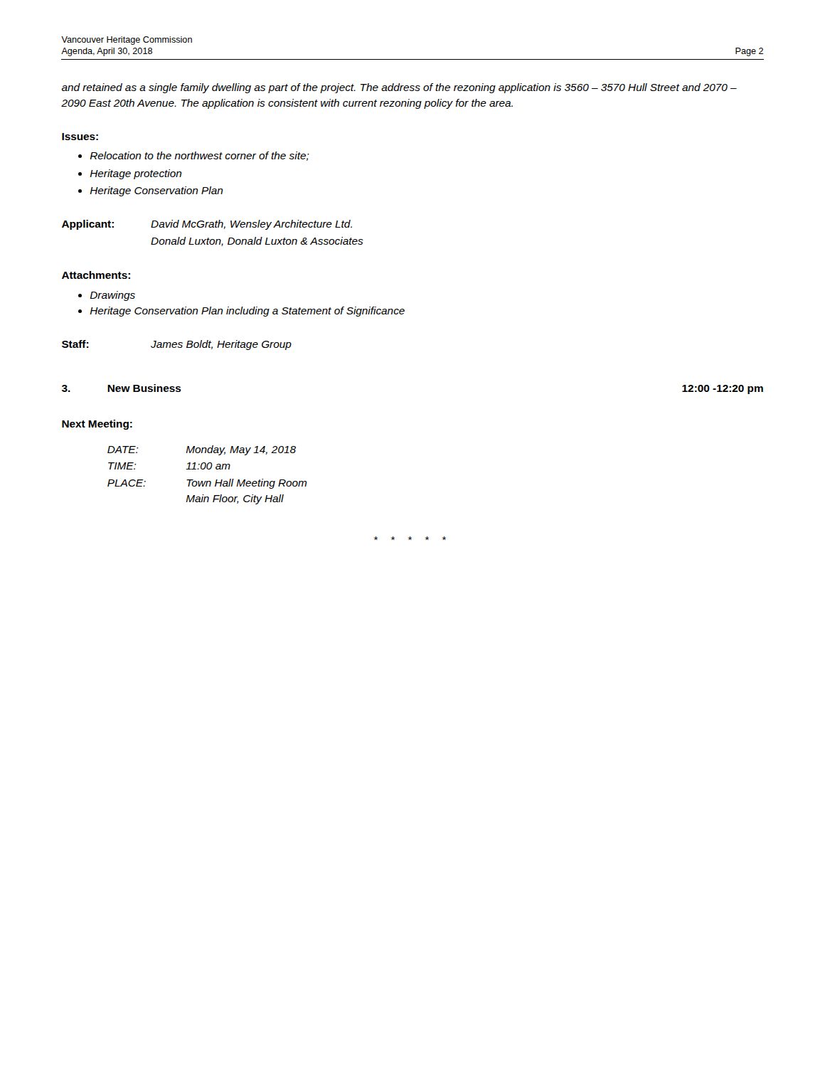Vancouver Heritage Commission
Agenda, April 30, 2018
Page 2
and retained as a single family dwelling as part of the project. The address of the rezoning application is 3560 – 3570 Hull Street and 2070 – 2090 East 20th Avenue. The application is consistent with current rezoning policy for the area.
Issues:
Relocation to the northwest corner of the site;
Heritage protection
Heritage Conservation Plan
Applicant:
David McGrath, Wensley Architecture Ltd.
Donald Luxton, Donald Luxton & Associates
Attachments:
Drawings
Heritage Conservation Plan including a Statement of Significance
Staff:
James Boldt, Heritage Group
3. New Business
12:00 -12:20 pm
Next Meeting:
| DATE: | Monday, May 14, 2018 |
| TIME: | 11:00 am |
| PLACE: | Town Hall Meeting Room Main Floor, City Hall |
* * * * *